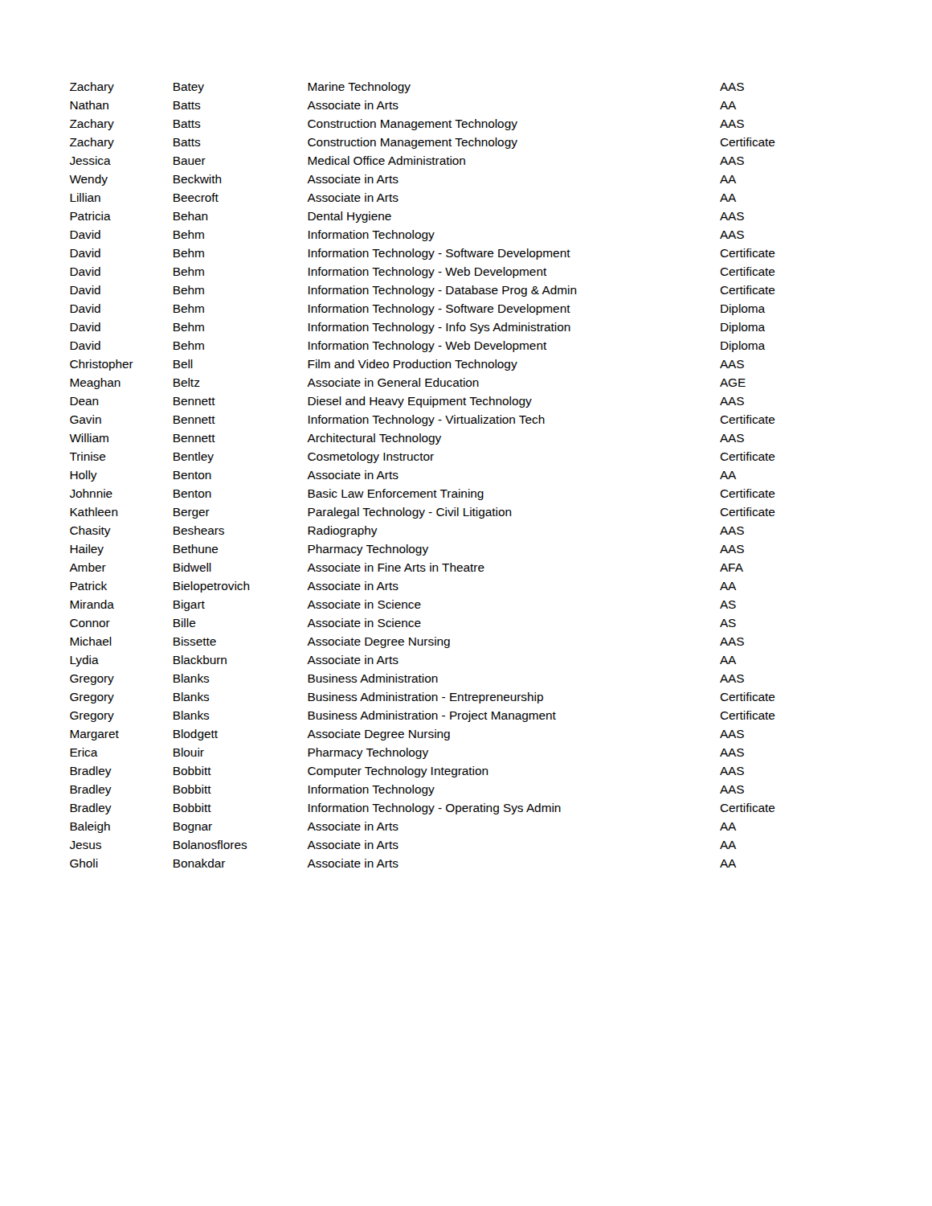| Zachary | Batey | Marine Technology | AAS |
| Nathan | Batts | Associate in Arts | AA |
| Zachary | Batts | Construction Management Technology | AAS |
| Zachary | Batts | Construction Management Technology | Certificate |
| Jessica | Bauer | Medical Office Administration | AAS |
| Wendy | Beckwith | Associate in Arts | AA |
| Lillian | Beecroft | Associate in Arts | AA |
| Patricia | Behan | Dental Hygiene | AAS |
| David | Behm | Information Technology | AAS |
| David | Behm | Information Technology - Software Development | Certificate |
| David | Behm | Information Technology - Web Development | Certificate |
| David | Behm | Information Technology - Database Prog & Admin | Certificate |
| David | Behm | Information Technology - Software Development | Diploma |
| David | Behm | Information Technology - Info Sys Administration | Diploma |
| David | Behm | Information Technology - Web Development | Diploma |
| Christopher | Bell | Film and Video Production Technology | AAS |
| Meaghan | Beltz | Associate in General Education | AGE |
| Dean | Bennett | Diesel and Heavy Equipment Technology | AAS |
| Gavin | Bennett | Information Technology - Virtualization Tech | Certificate |
| William | Bennett | Architectural Technology | AAS |
| Trinise | Bentley | Cosmetology Instructor | Certificate |
| Holly | Benton | Associate in Arts | AA |
| Johnnie | Benton | Basic Law Enforcement Training | Certificate |
| Kathleen | Berger | Paralegal Technology - Civil Litigation | Certificate |
| Chasity | Beshears | Radiography | AAS |
| Hailey | Bethune | Pharmacy Technology | AAS |
| Amber | Bidwell | Associate in Fine Arts in Theatre | AFA |
| Patrick | Bielopetrovich | Associate in Arts | AA |
| Miranda | Bigart | Associate in Science | AS |
| Connor | Bille | Associate in Science | AS |
| Michael | Bissette | Associate Degree Nursing | AAS |
| Lydia | Blackburn | Associate in Arts | AA |
| Gregory | Blanks | Business Administration | AAS |
| Gregory | Blanks | Business Administration - Entrepreneurship | Certificate |
| Gregory | Blanks | Business Administration - Project Managment | Certificate |
| Margaret | Blodgett | Associate Degree Nursing | AAS |
| Erica | Blouir | Pharmacy Technology | AAS |
| Bradley | Bobbitt | Computer Technology Integration | AAS |
| Bradley | Bobbitt | Information Technology | AAS |
| Bradley | Bobbitt | Information Technology - Operating Sys Admin | Certificate |
| Baleigh | Bognar | Associate in Arts | AA |
| Jesus | Bolanosflores | Associate in Arts | AA |
| Gholi | Bonakdar | Associate in Arts | AA |